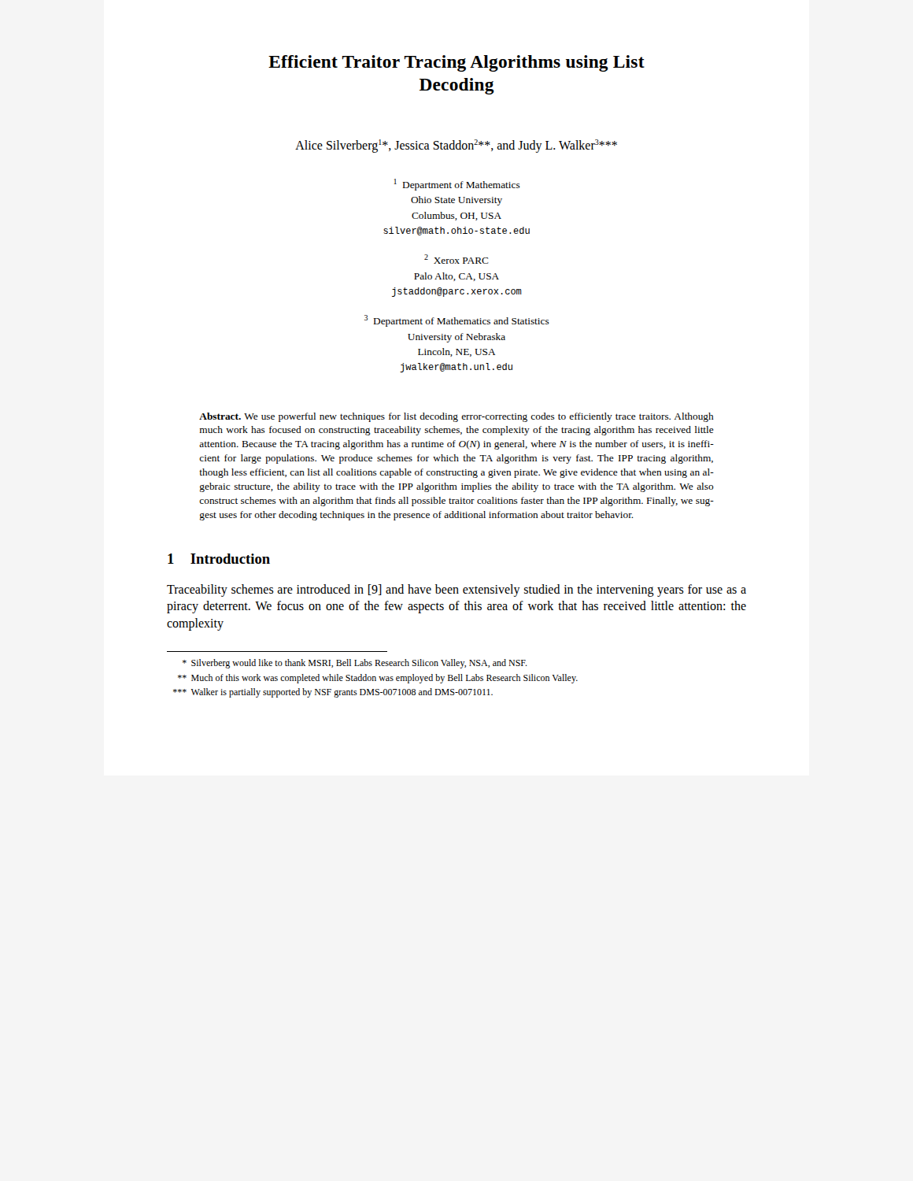Efficient Traitor Tracing Algorithms using List
Decoding
Alice Silverberg1*, Jessica Staddon2**, and Judy L. Walker3***
1 Department of Mathematics
Ohio State University
Columbus, OH, USA
silver@math.ohio-state.edu
2 Xerox PARC
Palo Alto, CA, USA
jstaddon@parc.xerox.com
3 Department of Mathematics and Statistics
University of Nebraska
Lincoln, NE, USA
jwalker@math.unl.edu
Abstract. We use powerful new techniques for list decoding error-correcting codes to efficiently trace traitors. Although much work has focused on constructing traceability schemes, the complexity of the tracing algorithm has received little attention. Because the TA tracing algorithm has a runtime of O(N) in general, where N is the number of users, it is inefficient for large populations. We produce schemes for which the TA algorithm is very fast. The IPP tracing algorithm, though less efficient, can list all coalitions capable of constructing a given pirate. We give evidence that when using an algebraic structure, the ability to trace with the IPP algorithm implies the ability to trace with the TA algorithm. We also construct schemes with an algorithm that finds all possible traitor coalitions faster than the IPP algorithm. Finally, we suggest uses for other decoding techniques in the presence of additional information about traitor behavior.
1 Introduction
Traceability schemes are introduced in [9] and have been extensively studied in the intervening years for use as a piracy deterrent. We focus on one of the few aspects of this area of work that has received little attention: the complexity
*Silverberg would like to thank MSRI, Bell Labs Research Silicon Valley, NSA, and NSF.
**Much of this work was completed while Staddon was employed by Bell Labs Research Silicon Valley.
***Walker is partially supported by NSF grants DMS-0071008 and DMS-0071011.